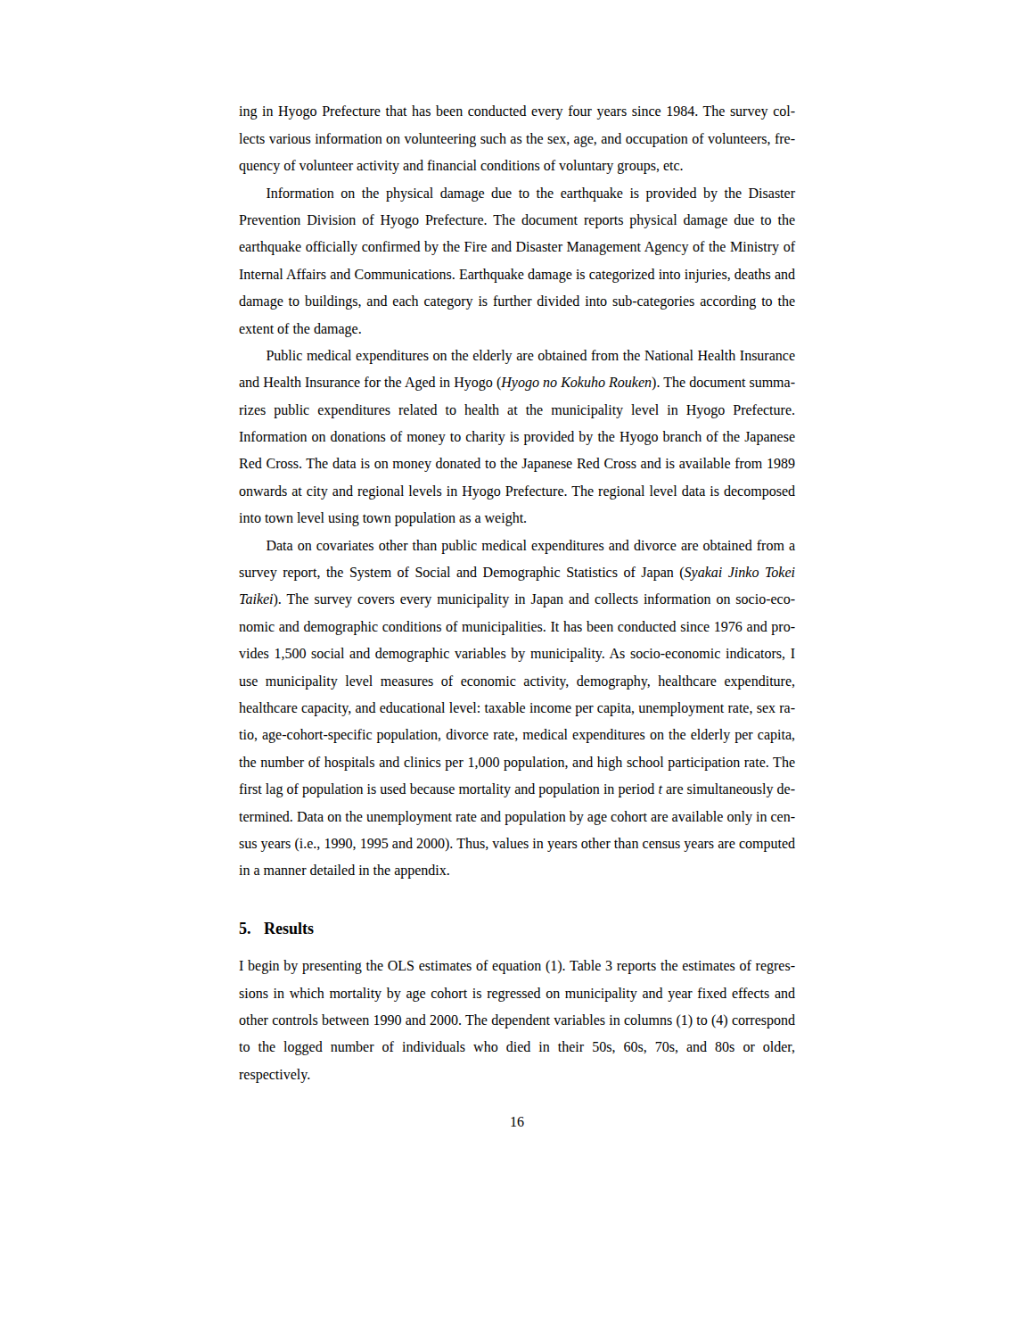ing in Hyogo Prefecture that has been conducted every four years since 1984. The survey collects various information on volunteering such as the sex, age, and occupation of volunteers, frequency of volunteer activity and financial conditions of voluntary groups, etc.
Information on the physical damage due to the earthquake is provided by the Disaster Prevention Division of Hyogo Prefecture. The document reports physical damage due to the earthquake officially confirmed by the Fire and Disaster Management Agency of the Ministry of Internal Affairs and Communications. Earthquake damage is categorized into injuries, deaths and damage to buildings, and each category is further divided into sub-categories according to the extent of the damage.
Public medical expenditures on the elderly are obtained from the National Health Insurance and Health Insurance for the Aged in Hyogo (Hyogo no Kokuho Rouken). The document summarizes public expenditures related to health at the municipality level in Hyogo Prefecture. Information on donations of money to charity is provided by the Hyogo branch of the Japanese Red Cross. The data is on money donated to the Japanese Red Cross and is available from 1989 onwards at city and regional levels in Hyogo Prefecture. The regional level data is decomposed into town level using town population as a weight.
Data on covariates other than public medical expenditures and divorce are obtained from a survey report, the System of Social and Demographic Statistics of Japan (Syakai Jinko Tokei Taikei). The survey covers every municipality in Japan and collects information on socio-economic and demographic conditions of municipalities. It has been conducted since 1976 and provides 1,500 social and demographic variables by municipality. As socio-economic indicators, I use municipality level measures of economic activity, demography, healthcare expenditure, healthcare capacity, and educational level: taxable income per capita, unemployment rate, sex ratio, age-cohort-specific population, divorce rate, medical expenditures on the elderly per capita, the number of hospitals and clinics per 1,000 population, and high school participation rate. The first lag of population is used because mortality and population in period t are simultaneously determined. Data on the unemployment rate and population by age cohort are available only in census years (i.e., 1990, 1995 and 2000). Thus, values in years other than census years are computed in a manner detailed in the appendix.
5. Results
I begin by presenting the OLS estimates of equation (1). Table 3 reports the estimates of regressions in which mortality by age cohort is regressed on municipality and year fixed effects and other controls between 1990 and 2000. The dependent variables in columns (1) to (4) correspond to the logged number of individuals who died in their 50s, 60s, 70s, and 80s or older, respectively.
16